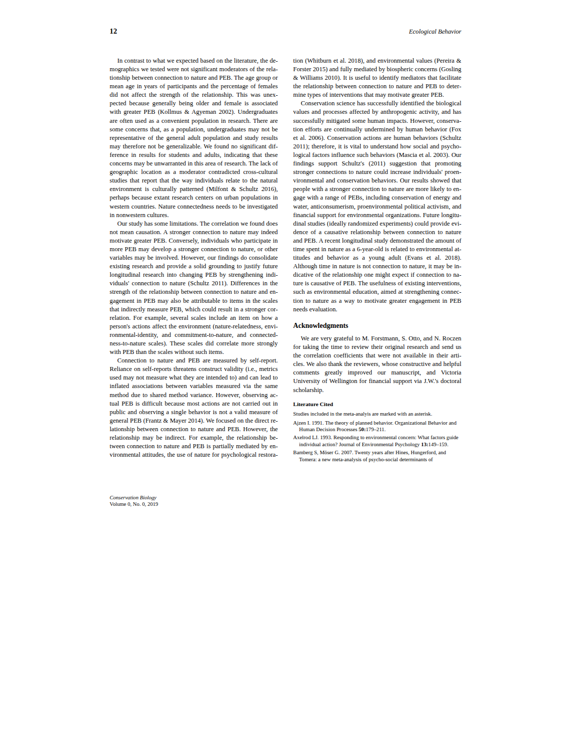12
Ecological Behavior
In contrast to what we expected based on the literature, the demographics we tested were not significant moderators of the relationship between connection to nature and PEB. The age group or mean age in years of participants and the percentage of females did not affect the strength of the relationship. This was unexpected because generally being older and female is associated with greater PEB (Kollmus & Agyeman 2002). Undergraduates are often used as a convenient population in research. There are some concerns that, as a population, undergraduates may not be representative of the general adult population and study results may therefore not be generalizable. We found no significant difference in results for students and adults, indicating that these concerns may be unwarranted in this area of research. The lack of geographic location as a moderator contradicted cross-cultural studies that report that the way individuals relate to the natural environment is culturally patterned (Milfont & Schultz 2016), perhaps because extant research centers on urban populations in western countries. Nature connectedness needs to be investigated in nonwestern cultures.
Our study has some limitations. The correlation we found does not mean causation. A stronger connection to nature may indeed motivate greater PEB. Conversely, individuals who participate in more PEB may develop a stronger connection to nature, or other variables may be involved. However, our findings do consolidate existing research and provide a solid grounding to justify future longitudinal research into changing PEB by strengthening individuals' connection to nature (Schultz 2011). Differences in the strength of the relationship between connection to nature and engagement in PEB may also be attributable to items in the scales that indirectly measure PEB, which could result in a stronger correlation. For example, several scales include an item on how a person's actions affect the environment (nature-relatedness, environmental-identity, and commitment-to-nature, and connectedness-to-nature scales). These scales did correlate more strongly with PEB than the scales without such items.
Connection to nature and PEB are measured by self-report. Reliance on self-reports threatens construct validity (i.e., metrics used may not measure what they are intended to) and can lead to inflated associations between variables measured via the same method due to shared method variance. However, observing actual PEB is difficult because most actions are not carried out in public and observing a single behavior is not a valid measure of general PEB (Frantz & Mayer 2014). We focused on the direct relationship between connection to nature and PEB. However, the relationship may be indirect. For example, the relationship between connection to nature and PEB is partially mediated by environmental attitudes, the use of nature for psychological restoration (Whitburn et al. 2018), and environmental values (Pereira & Forster 2015) and fully mediated by biospheric concerns (Gosling & Williams 2010). It is useful to identify mediators that facilitate the relationship between connection to nature and PEB to determine types of interventions that may motivate greater PEB.
Conservation science has successfully identified the biological values and processes affected by anthropogenic activity, and has successfully mitigated some human impacts. However, conservation efforts are continually undermined by human behavior (Fox et al. 2006). Conservation actions are human behaviors (Schultz 2011); therefore, it is vital to understand how social and psychological factors influence such behaviors (Mascia et al. 2003). Our findings support Schultz's (2011) suggestion that promoting stronger connections to nature could increase individuals' proenvironmental and conservation behaviors. Our results showed that people with a stronger connection to nature are more likely to engage with a range of PEBs, including conservation of energy and water, anticonsumerism, proenvironmental political activism, and financial support for environmental organizations. Future longitudinal studies (ideally randomized experiments) could provide evidence of a causative relationship between connection to nature and PEB. A recent longitudinal study demonstrated the amount of time spent in nature as a 6-year-old is related to environmental attitudes and behavior as a young adult (Evans et al. 2018). Although time in nature is not connection to nature, it may be indicative of the relationship one might expect if connection to nature is causative of PEB. The usefulness of existing interventions, such as environmental education, aimed at strengthening connection to nature as a way to motivate greater engagement in PEB needs evaluation.
Acknowledgments
We are very grateful to M. Forstmann, S. Otto, and N. Roczen for taking the time to review their original research and send us the correlation coefficients that were not available in their articles. We also thank the reviewers, whose constructive and helpful comments greatly improved our manuscript, and Victoria University of Wellington for financial support via J.W.'s doctoral scholarship.
Literature Cited
Studies included in the meta-analyis are marked with an asterisk.
Ajzen I. 1991. The theory of planned behavior. Organizational Behavior and Human Decision Processes 50: 179–211.
Axelrod LJ. 1993. Responding to environmental concern: What factors guide individual action? Journal of Environmental Psychology 13: 149–159.
Bamberg S, Möser G. 2007. Twenty years after Hines, Hungerford, and Tomera: a new meta-analysis of psycho-social determinants of
Conservation Biology
Volume 0, No. 0, 2019